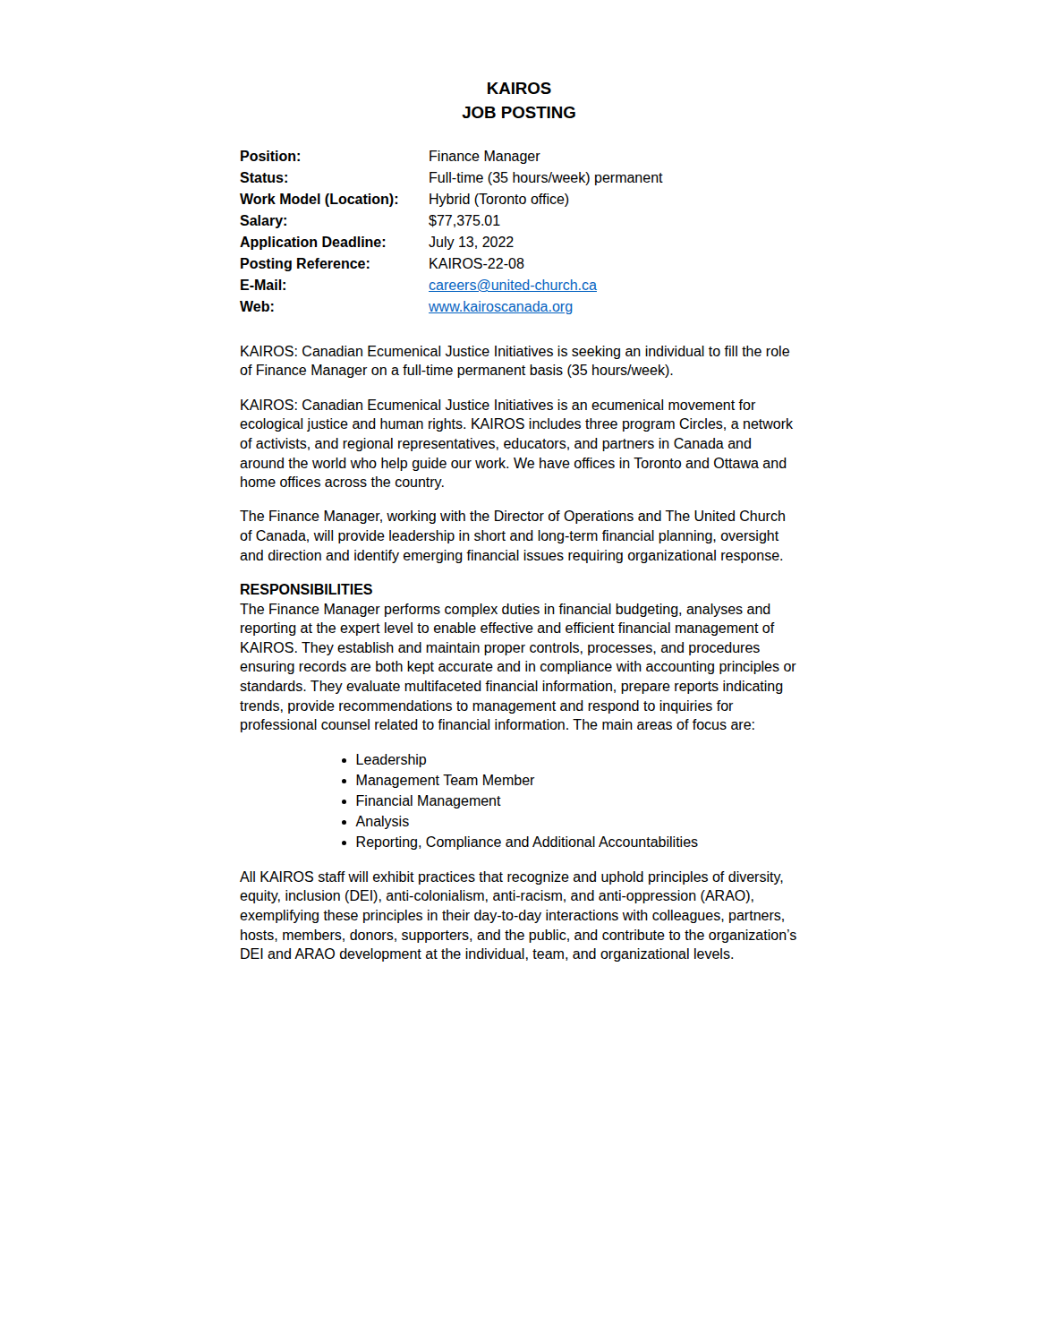KAIROSJOB POSTING
| Position: | Finance Manager |
| Status: | Full-time (35 hours/week) permanent |
| Work Model (Location): | Hybrid (Toronto office) |
| Salary: | $77,375.01 |
| Application Deadline: | July 13, 2022 |
| Posting Reference: | KAIROS-22-08 |
| E-Mail: | careers@united-church.ca |
| Web: | www.kairoscanada.org |
KAIROS: Canadian Ecumenical Justice Initiatives is seeking an individual to fill the role of Finance Manager on a full-time permanent basis (35 hours/week).
KAIROS: Canadian Ecumenical Justice Initiatives is an ecumenical movement for ecological justice and human rights. KAIROS includes three program Circles, a network of activists, and regional representatives, educators, and partners in Canada and around the world who help guide our work. We have offices in Toronto and Ottawa and home offices across the country.
The Finance Manager, working with the Director of Operations and The United Church of Canada, will provide leadership in short and long-term financial planning, oversight and direction and identify emerging financial issues requiring organizational response.
Responsibilities
The Finance Manager performs complex duties in financial budgeting, analyses and reporting at the expert level to enable effective and efficient financial management of KAIROS. They establish and maintain proper controls, processes, and procedures ensuring records are both kept accurate and in compliance with accounting principles or standards. They evaluate multifaceted financial information, prepare reports indicating trends, provide recommendations to management and respond to inquiries for professional counsel related to financial information. The main areas of focus are:
Leadership
Management Team Member
Financial Management
Analysis
Reporting, Compliance and Additional Accountabilities
All KAIROS staff will exhibit practices that recognize and uphold principles of diversity, equity, inclusion (DEI), anti-colonialism, anti-racism, and anti-oppression (ARAO), exemplifying these principles in their day-to-day interactions with colleagues, partners, hosts, members, donors, supporters, and the public, and contribute to the organization’s DEI and ARAO development at the individual, team, and organizational levels.